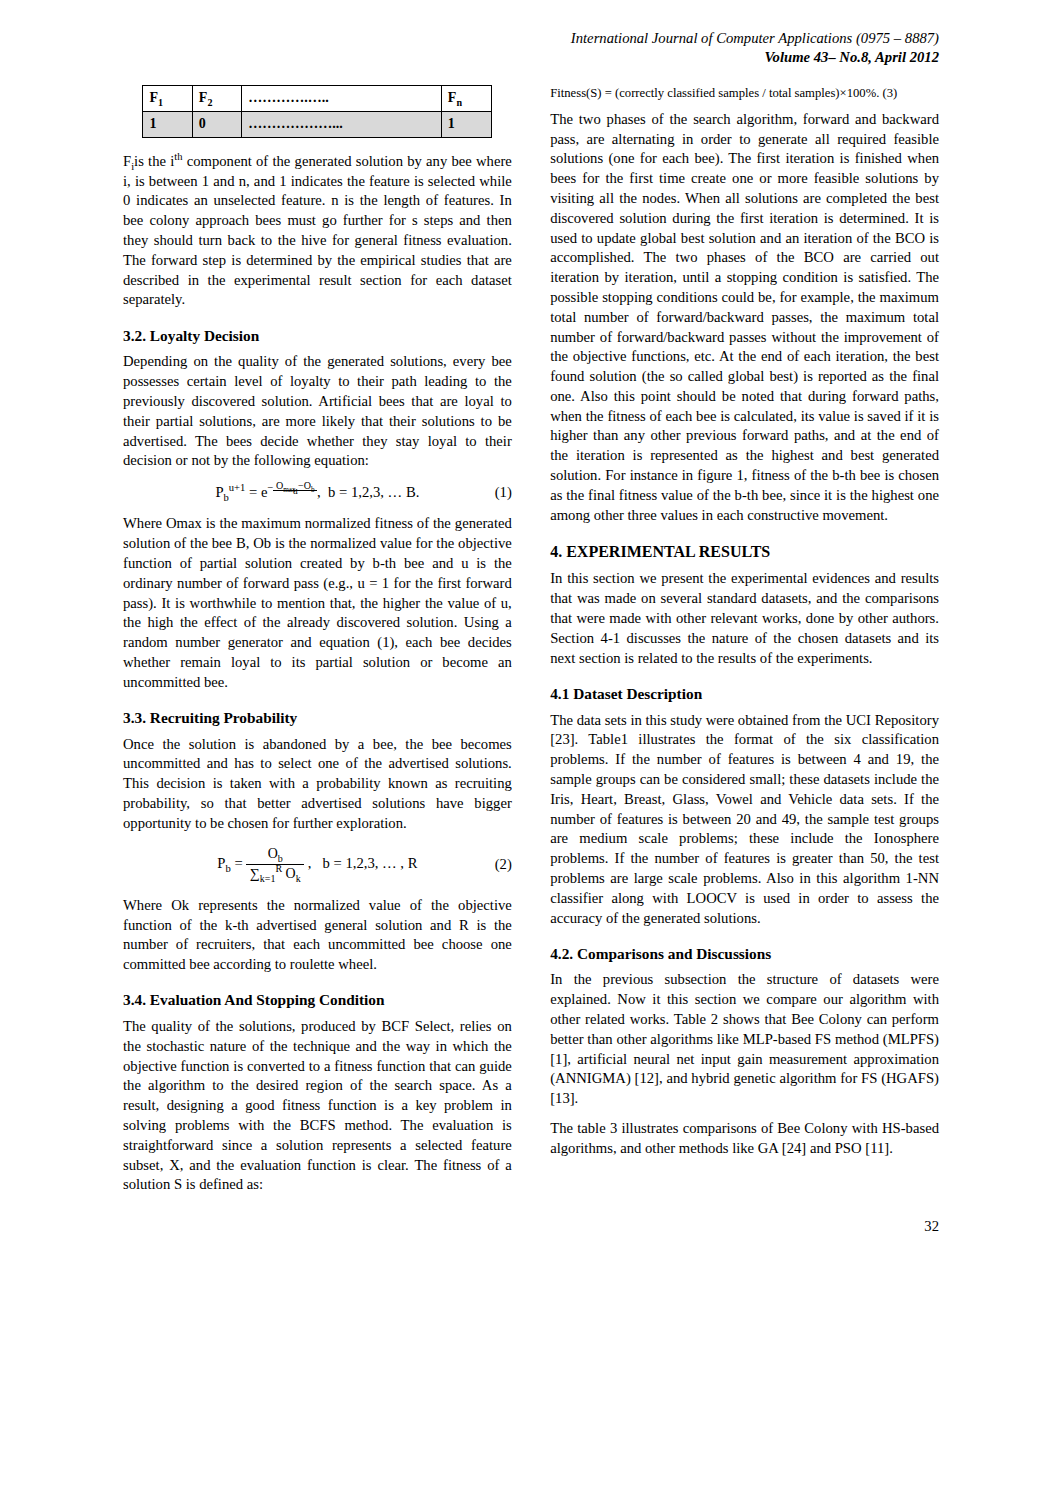International Journal of Computer Applications (0975 – 8887) Volume 43– No.8, April 2012
| F 1 | F 2 | ………….….. | F n |
| --- | --- | --- | --- |
| 1 | 0 | ………………... | 1 |
Fiis the ith component of the generated solution by any bee where i, is between 1 and n, and 1 indicates the feature is selected while 0 indicates an unselected feature. n is the length of features. In bee colony approach bees must go further for s steps and then they should turn back to the hive for general fitness evaluation. The forward step is determined by the empirical studies that are described in the experimental result section for each dataset separately.
3.2. Loyalty Decision
Depending on the quality of the generated solutions, every bee possesses certain level of loyalty to their path leading to the previously discovered solution. Artificial bees that are loyal to their partial solutions, are more likely that their solutions to be advertised. The bees decide whether they stay loyal to their decision or not by the following equation:
Pbu+1 = e−Omax −Ob u, b = 1,2,3, … B. (1)
Where Omax is the maximum normalized fitness of the generated solution of the bee B, Ob is the normalized value for the objective function of partial solution created by b-th bee and u is the ordinary number of forward pass (e.g., u = 1 for the first forward pass). It is worthwhile to mention that, the higher the value of u, the high the effect of the already discovered solution. Using a random number generator and equation (1), each bee decides whether remain loyal to its partial solution or become an uncommitted bee.
3.3. Recruiting Probability
Once the solution is abandoned by a bee, the bee becomes uncommitted and has to select one of the advertised solutions. This decision is taken with a probability known as recruiting probability, so that better advertised solutions have bigger opportunity to be chosen for further exploration.
Pb = Ob∑k=1R Ok , b = 1,2,3, … , R (2)
Where Ok represents the normalized value of the objective function of the k-th advertised general solution and R is the number of recruiters, that each uncommitted bee choose one committed bee according to roulette wheel.
3.4. Evaluation And Stopping Condition
The quality of the solutions, produced by BCF Select, relies on the stochastic nature of the technique and the way in which the objective function is converted to a fitness function that can guide the algorithm to the desired region of the search space. As a result, designing a good fitness function is a key problem in solving problems with the BCFS method. The evaluation is straightforward since a solution represents a selected feature subset, X, and the evaluation function is clear. The fitness of a solution S is defined as:
Fitness(S) = (correctly classified samples / total samples)×100%. (3)
The two phases of the search algorithm, forward and backward pass, are alternating in order to generate all required feasible solutions (one for each bee). The first iteration is finished when bees for the first time create one or more feasible solutions by visiting all the nodes. When all solutions are completed the best discovered solution during the first iteration is determined. It is used to update global best solution and an iteration of the BCO is accomplished. The two phases of the BCO are carried out iteration by iteration, until a stopping condition is satisfied. The possible stopping conditions could be, for example, the maximum total number of forward/backward passes, the maximum total number of forward/backward passes without the improvement of the objective functions, etc. At the end of each iteration, the best found solution (the so called global best) is reported as the final one. Also this point should be noted that during forward paths, when the fitness of each bee is calculated, its value is saved if it is higher than any other previous forward paths, and at the end of the iteration is represented as the highest and best generated solution. For instance in figure 1, fitness of the b-th bee is chosen as the final fitness value of the b-th bee, since it is the highest one among other three values in each constructive movement.
4. EXPERIMENTAL RESULTS
In this section we present the experimental evidences and results that was made on several standard datasets, and the comparisons that were made with other relevant works, done by other authors. Section 4-1 discusses the nature of the chosen datasets and its next section is related to the results of the experiments.
4.1 Dataset Description
The data sets in this study were obtained from the UCI Repository [23]. Table1 illustrates the format of the six classification problems. If the number of features is between 4 and 19, the sample groups can be considered small; these datasets include the Iris, Heart, Breast, Glass, Vowel and Vehicle data sets. If the number of features is between 20 and 49, the sample test groups are medium scale problems; these include the Ionosphere problems. If the number of features is greater than 50, the test problems are large scale problems. Also in this algorithm 1-NN classifier along with LOOCV is used in order to assess the accuracy of the generated solutions.
4.2. Comparisons and Discussions
In the previous subsection the structure of datasets were explained. Now it this section we compare our algorithm with other related works. Table 2 shows that Bee Colony can perform better than other algorithms like MLP-based FS method (MLPFS) [1], artificial neural net input gain measurement approximation (ANNIGMA) [12], and hybrid genetic algorithm for FS (HGAFS) [13].
The table 3 illustrates comparisons of Bee Colony with HS-based algorithms, and other methods like GA [24] and PSO [11].
32